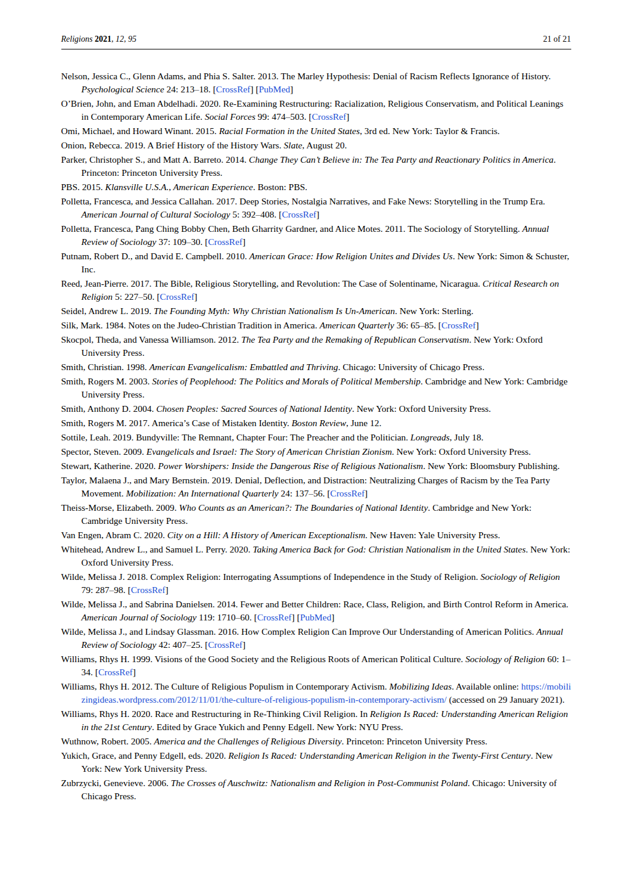Religions 2021, 12, 95
21 of 21
Nelson, Jessica C., Glenn Adams, and Phia S. Salter. 2013. The Marley Hypothesis: Denial of Racism Reflects Ignorance of History. Psychological Science 24: 213–18. [CrossRef] [PubMed]
O’Brien, John, and Eman Abdelhadi. 2020. Re-Examining Restructuring: Racialization, Religious Conservatism, and Political Leanings in Contemporary American Life. Social Forces 99: 474–503. [CrossRef]
Omi, Michael, and Howard Winant. 2015. Racial Formation in the United States, 3rd ed. New York: Taylor & Francis.
Onion, Rebecca. 2019. A Brief History of the History Wars. Slate, August 20.
Parker, Christopher S., and Matt A. Barreto. 2014. Change They Can’t Believe in: The Tea Party and Reactionary Politics in America. Princeton: Princeton University Press.
PBS. 2015. Klansville U.S.A., American Experience. Boston: PBS.
Polletta, Francesca, and Jessica Callahan. 2017. Deep Stories, Nostalgia Narratives, and Fake News: Storytelling in the Trump Era. American Journal of Cultural Sociology 5: 392–408. [CrossRef]
Polletta, Francesca, Pang Ching Bobby Chen, Beth Gharrity Gardner, and Alice Motes. 2011. The Sociology of Storytelling. Annual Review of Sociology 37: 109–30. [CrossRef]
Putnam, Robert D., and David E. Campbell. 2010. American Grace: How Religion Unites and Divides Us. New York: Simon & Schuster, Inc.
Reed, Jean-Pierre. 2017. The Bible, Religious Storytelling, and Revolution: The Case of Solentiname, Nicaragua. Critical Research on Religion 5: 227–50. [CrossRef]
Seidel, Andrew L. 2019. The Founding Myth: Why Christian Nationalism Is Un-American. New York: Sterling.
Silk, Mark. 1984. Notes on the Judeo-Christian Tradition in America. American Quarterly 36: 65–85. [CrossRef]
Skocpol, Theda, and Vanessa Williamson. 2012. The Tea Party and the Remaking of Republican Conservatism. New York: Oxford University Press.
Smith, Christian. 1998. American Evangelicalism: Embattled and Thriving. Chicago: University of Chicago Press.
Smith, Rogers M. 2003. Stories of Peoplehood: The Politics and Morals of Political Membership. Cambridge and New York: Cambridge University Press.
Smith, Anthony D. 2004. Chosen Peoples: Sacred Sources of National Identity. New York: Oxford University Press.
Smith, Rogers M. 2017. America’s Case of Mistaken Identity. Boston Review, June 12.
Sottile, Leah. 2019. Bundyville: The Remnant, Chapter Four: The Preacher and the Politician. Longreads, July 18.
Spector, Steven. 2009. Evangelicals and Israel: The Story of American Christian Zionism. New York: Oxford University Press.
Stewart, Katherine. 2020. Power Worshipers: Inside the Dangerous Rise of Religious Nationalism. New York: Bloomsbury Publishing.
Taylor, Malaena J., and Mary Bernstein. 2019. Denial, Deflection, and Distraction: Neutralizing Charges of Racism by the Tea Party Movement. Mobilization: An International Quarterly 24: 137–56. [CrossRef]
Theiss-Morse, Elizabeth. 2009. Who Counts as an American?: The Boundaries of National Identity. Cambridge and New York: Cambridge University Press.
Van Engen, Abram C. 2020. City on a Hill: A History of American Exceptionalism. New Haven: Yale University Press.
Whitehead, Andrew L., and Samuel L. Perry. 2020. Taking America Back for God: Christian Nationalism in the United States. New York: Oxford University Press.
Wilde, Melissa J. 2018. Complex Religion: Interrogating Assumptions of Independence in the Study of Religion. Sociology of Religion 79: 287–98. [CrossRef]
Wilde, Melissa J., and Sabrina Danielsen. 2014. Fewer and Better Children: Race, Class, Religion, and Birth Control Reform in America. American Journal of Sociology 119: 1710–60. [CrossRef] [PubMed]
Wilde, Melissa J., and Lindsay Glassman. 2016. How Complex Religion Can Improve Our Understanding of American Politics. Annual Review of Sociology 42: 407–25. [CrossRef]
Williams, Rhys H. 1999. Visions of the Good Society and the Religious Roots of American Political Culture. Sociology of Religion 60: 1–34. [CrossRef]
Williams, Rhys H. 2012. The Culture of Religious Populism in Contemporary Activism. Mobilizing Ideas. Available online: https://mobilizingideas.wordpress.com/2012/11/01/the-culture-of-religious-populism-in-contemporary-activism/ (accessed on 29 January 2021).
Williams, Rhys H. 2020. Race and Restructuring in Re-Thinking Civil Religion. In Religion Is Raced: Understanding American Religion in the 21st Century. Edited by Grace Yukich and Penny Edgell. New York: NYU Press.
Wuthnow, Robert. 2005. America and the Challenges of Religious Diversity. Princeton: Princeton University Press.
Yukich, Grace, and Penny Edgell, eds. 2020. Religion Is Raced: Understanding American Religion in the Twenty-First Century. New York: New York University Press.
Zubrzycki, Genevieve. 2006. The Crosses of Auschwitz: Nationalism and Religion in Post-Communist Poland. Chicago: University of Chicago Press.